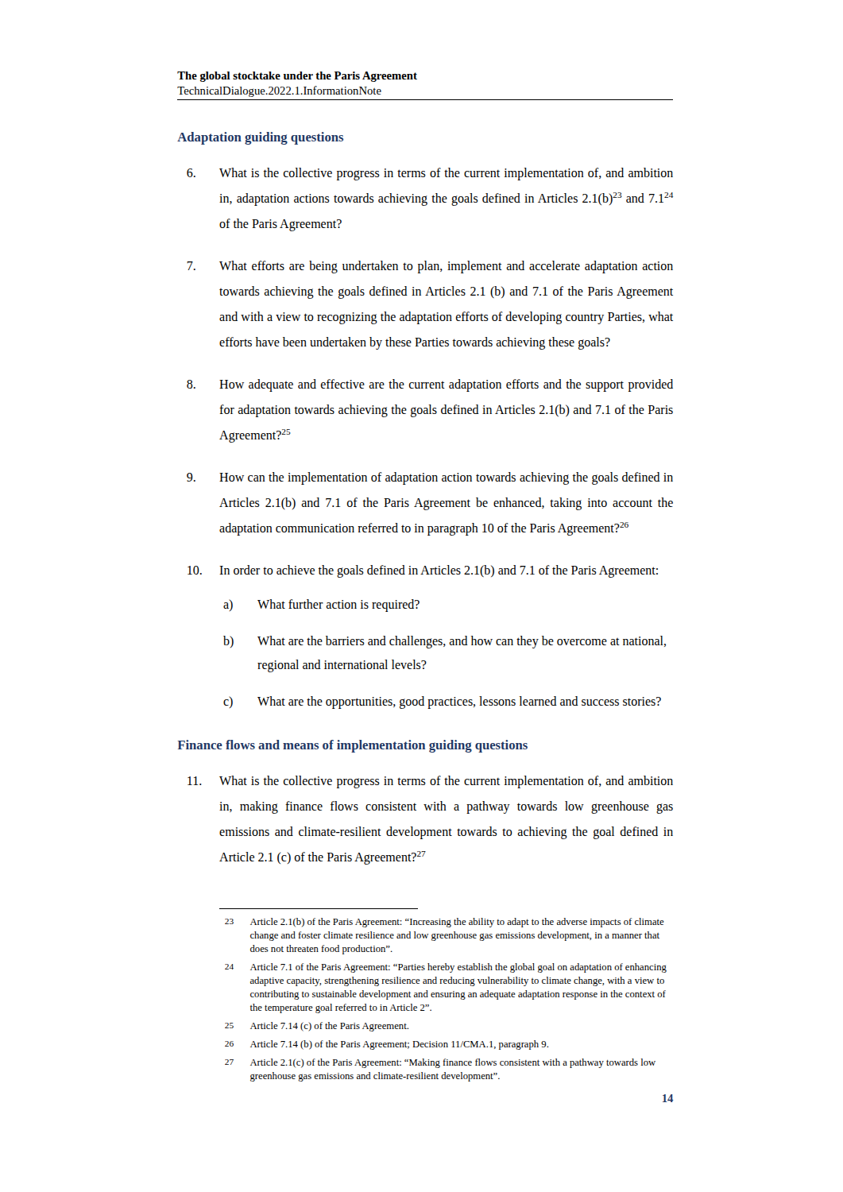The global stocktake under the Paris Agreement
TechnicalDialogue.2022.1.InformationNote
Adaptation guiding questions
6. What is the collective progress in terms of the current implementation of, and ambition in, adaptation actions towards achieving the goals defined in Articles 2.1(b)23 and 7.124 of the Paris Agreement?
7. What efforts are being undertaken to plan, implement and accelerate adaptation action towards achieving the goals defined in Articles 2.1 (b) and 7.1 of the Paris Agreement and with a view to recognizing the adaptation efforts of developing country Parties, what efforts have been undertaken by these Parties towards achieving these goals?
8. How adequate and effective are the current adaptation efforts and the support provided for adaptation towards achieving the goals defined in Articles 2.1(b) and 7.1 of the Paris Agreement?25
9. How can the implementation of adaptation action towards achieving the goals defined in Articles 2.1(b) and 7.1 of the Paris Agreement be enhanced, taking into account the adaptation communication referred to in paragraph 10 of the Paris Agreement?26
10. In order to achieve the goals defined in Articles 2.1(b) and 7.1 of the Paris Agreement:
a) What further action is required?
b) What are the barriers and challenges, and how can they be overcome at national, regional and international levels?
c) What are the opportunities, good practices, lessons learned and success stories?
Finance flows and means of implementation guiding questions
11. What is the collective progress in terms of the current implementation of, and ambition in, making finance flows consistent with a pathway towards low greenhouse gas emissions and climate-resilient development towards to achieving the goal defined in Article 2.1 (c) of the Paris Agreement?27
23 Article 2.1(b) of the Paris Agreement: “Increasing the ability to adapt to the adverse impacts of climate change and foster climate resilience and low greenhouse gas emissions development, in a manner that does not threaten food production”.
24 Article 7.1 of the Paris Agreement: “Parties hereby establish the global goal on adaptation of enhancing adaptive capacity, strengthening resilience and reducing vulnerability to climate change, with a view to contributing to sustainable development and ensuring an adequate adaptation response in the context of the temperature goal referred to in Article 2”.
25 Article 7.14 (c) of the Paris Agreement.
26 Article 7.14 (b) of the Paris Agreement; Decision 11/CMA.1, paragraph 9.
27 Article 2.1(c) of the Paris Agreement: “Making finance flows consistent with a pathway towards low greenhouse gas emissions and climate-resilient development”.
14